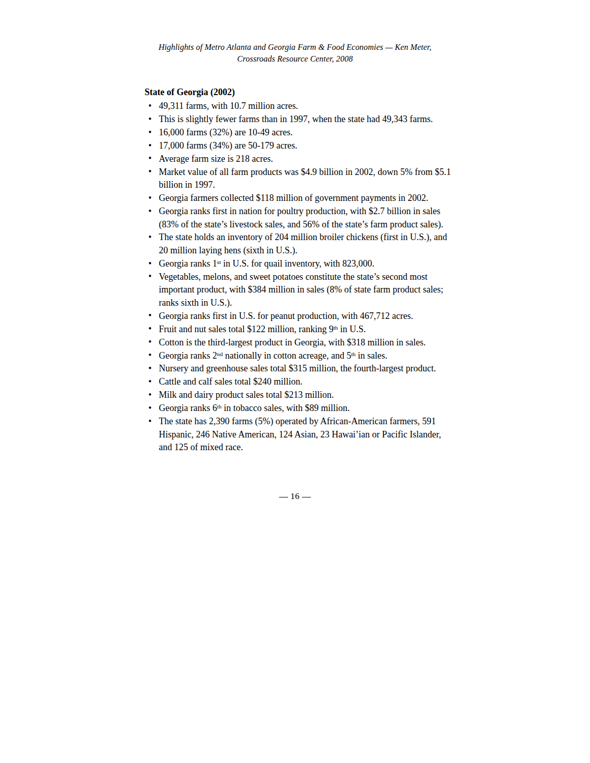Highlights of Metro Atlanta and Georgia Farm & Food Economies — Ken Meter, Crossroads Resource Center, 2008
State of Georgia (2002)
49,311 farms, with 10.7 million acres.
This is slightly fewer farms than in 1997, when the state had 49,343 farms.
16,000 farms (32%) are 10-49 acres.
17,000 farms (34%) are 50-179 acres.
Average farm size is 218 acres.
Market value of all farm products was $4.9 billion in 2002, down 5% from $5.1 billion in 1997.
Georgia farmers collected $118 million of government payments in 2002.
Georgia ranks first in nation for poultry production, with $2.7 billion in sales (83% of the state’s livestock sales, and 56% of the state’s farm product sales).
The state holds an inventory of 204 million broiler chickens (first in U.S.), and 20 million laying hens (sixth in U.S.).
Georgia ranks 1st in U.S. for quail inventory, with 823,000.
Vegetables, melons, and sweet potatoes constitute the state’s second most important product, with $384 million in sales (8% of state farm product sales; ranks sixth in U.S.).
Georgia ranks first in U.S. for peanut production, with 467,712 acres.
Fruit and nut sales total $122 million, ranking 9th in U.S.
Cotton is the third-largest product in Georgia, with $318 million in sales.
Georgia ranks 2nd nationally in cotton acreage, and 5th in sales.
Nursery and greenhouse sales total $315 million, the fourth-largest product.
Cattle and calf sales total $240 million.
Milk and dairy product sales total $213 million.
Georgia ranks 6th in tobacco sales, with $89 million.
The state has 2,390 farms (5%) operated by African-American farmers, 591 Hispanic, 246 Native American, 124 Asian, 23 Hawai’ian or Pacific Islander, and 125 of mixed race.
— 16 —